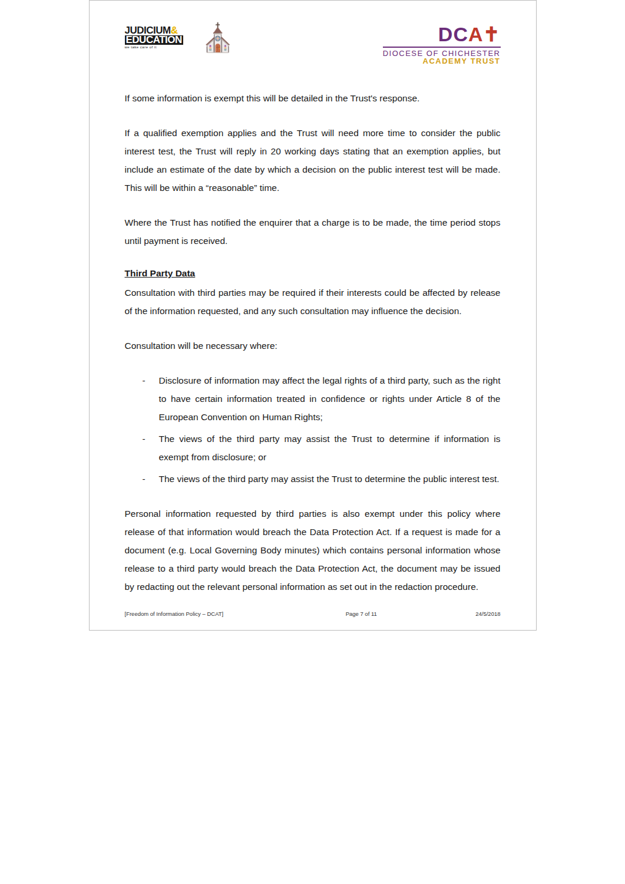JUDICIUM& EDUCATION we take care of it
⛪
DCA✝
DIOCESE OF CHICHESTER
ACADEMY TRUST
If some information is exempt this will be detailed in the Trust's response.
If a qualified exemption applies and the Trust will need more time to consider the public interest test, the Trust will reply in 20 working days stating that an exemption applies, but include an estimate of the date by which a decision on the public interest test will be made. This will be within a “reasonable” time.
Where the Trust has notified the enquirer that a charge is to be made, the time period stops until payment is received.
Third Party Data
Consultation with third parties may be required if their interests could be affected by release of the information requested, and any such consultation may influence the decision.
Consultation will be necessary where:
Disclosure of information may affect the legal rights of a third party, such as the right to have certain information treated in confidence or rights under Article 8 of the European Convention on Human Rights;
The views of the third party may assist the Trust to determine if information is exempt from disclosure; or
The views of the third party may assist the Trust to determine the public interest test.
Personal information requested by third parties is also exempt under this policy where release of that information would breach the Data Protection Act. If a request is made for a document (e.g. Local Governing Body minutes) which contains personal information whose release to a third party would breach the Data Protection Act, the document may be issued by redacting out the relevant personal information as set out in the redaction procedure.
[Freedom of Information Policy – DCAT] Page 7 of 11 24/5/2018